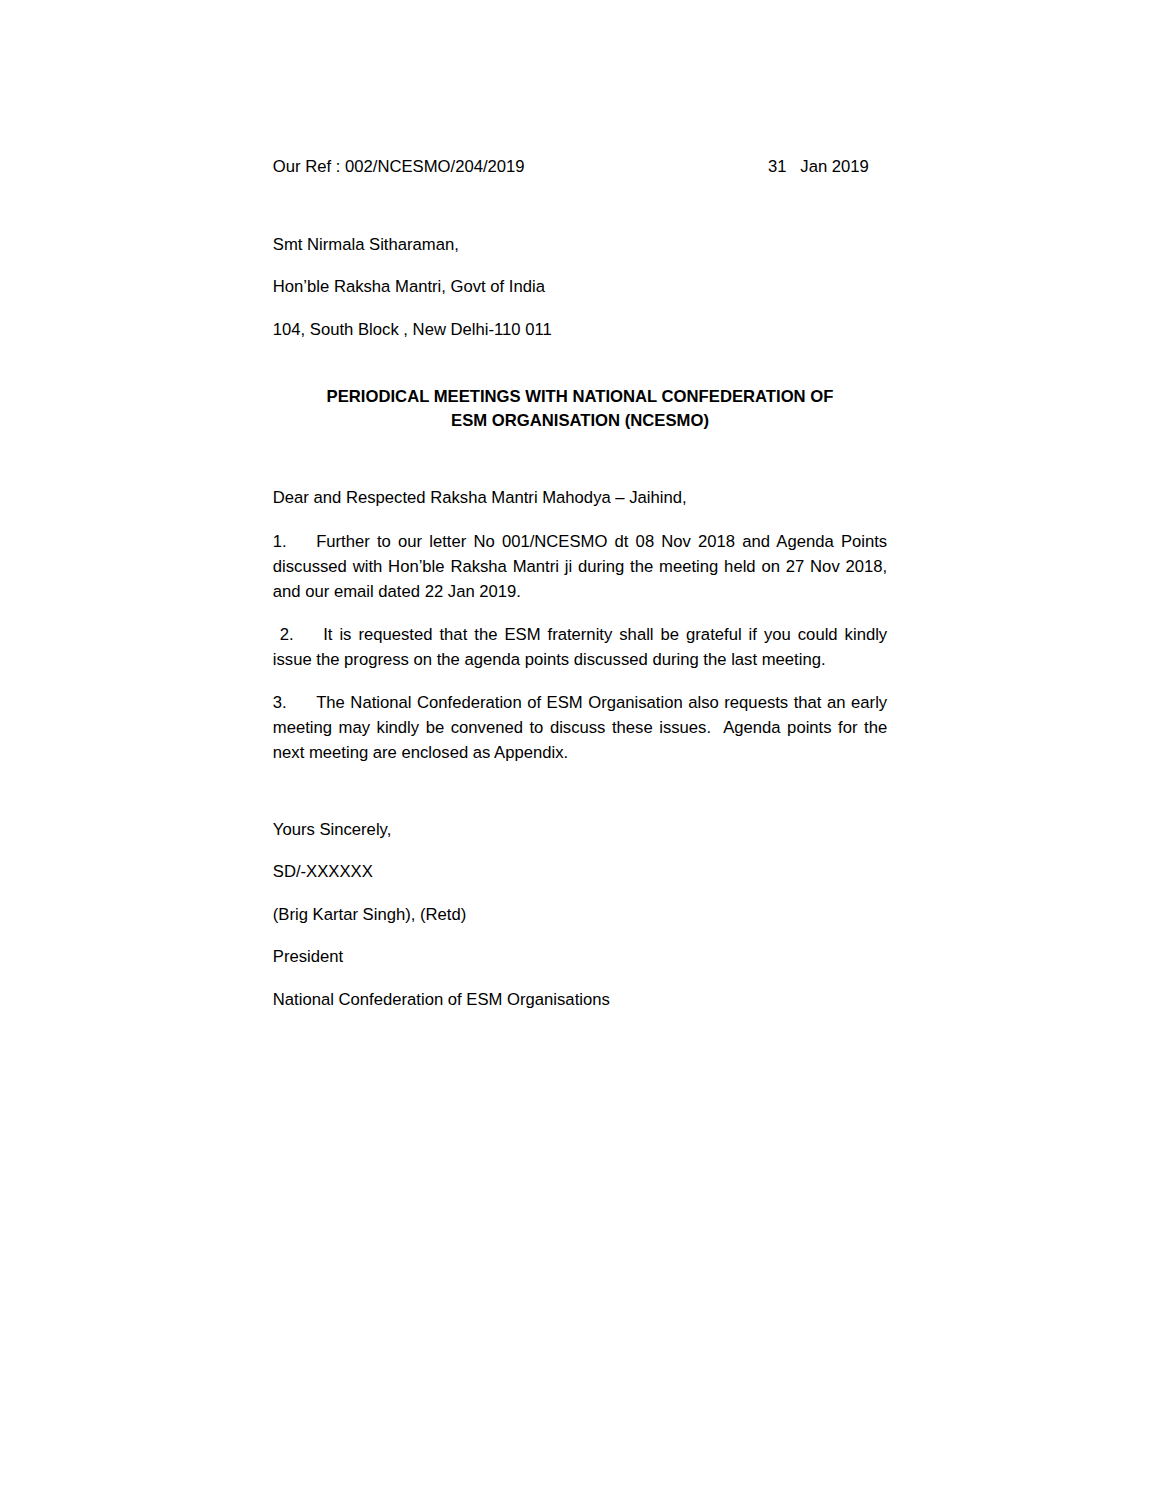Our Ref : 002/NCESMO/204/2019 31 Jan 2019
Smt Nirmala Sitharaman,
Hon’ble Raksha Mantri, Govt of India
104, South Block , New Delhi-110 011
PERIODICAL MEETINGS WITH NATIONAL CONFEDERATION OF ESM ORGANISATION (NCESMO)
Dear and Respected Raksha Mantri Mahodya – Jaihind,
1. Further to our letter No 001/NCESMO dt 08 Nov 2018 and Agenda Points discussed with Hon’ble Raksha Mantri ji during the meeting held on 27 Nov 2018, and our email dated 22 Jan 2019.
2. It is requested that the ESM fraternity shall be grateful if you could kindly issue the progress on the agenda points discussed during the last meeting.
3. The National Confederation of ESM Organisation also requests that an early meeting may kindly be convened to discuss these issues. Agenda points for the next meeting are enclosed as Appendix.
Yours Sincerely,
SD/-XXXXXX
(Brig Kartar Singh), (Retd)
President
National Confederation of ESM Organisations